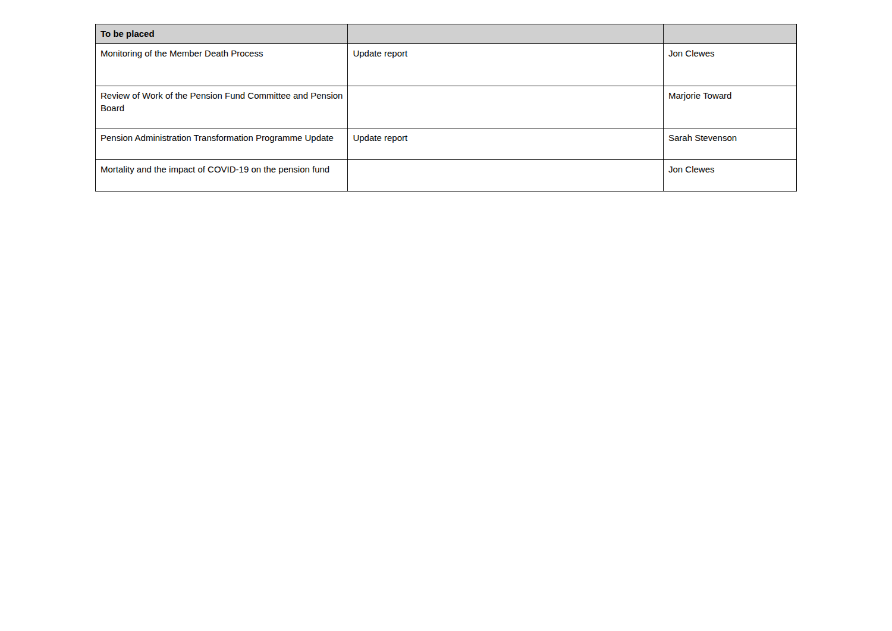| To be placed | | |
| --- | --- | --- |
| Monitoring of the Member Death Process | Update report | Jon Clewes |
| Review of Work of the Pension Fund Committee and Pension Board | | Marjorie Toward |
| Pension Administration Transformation Programme Update | Update report | Sarah Stevenson |
| Mortality and the impact of COVID-19 on the pension fund | | Jon Clewes |